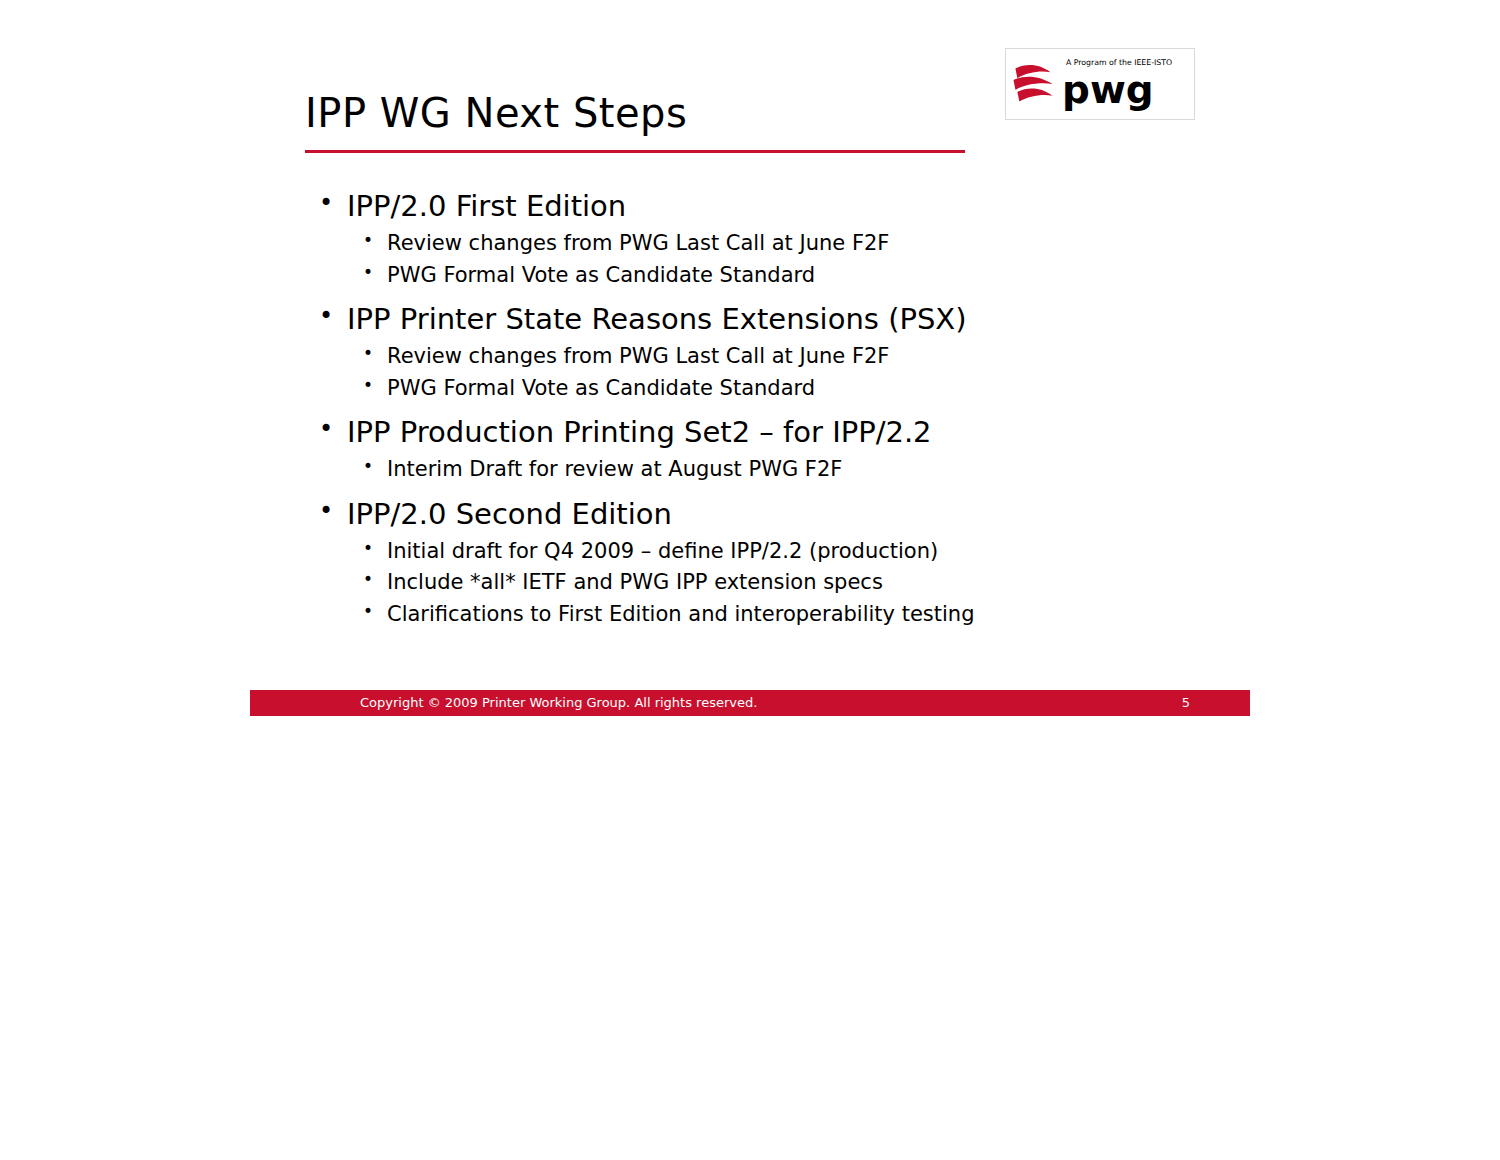A Program of the IEEE-ISTO pwg
IPP WG Next Steps
IPP/2.0 First Edition
Review changes from PWG Last Call at June F2F
PWG Formal Vote as Candidate Standard
IPP Printer State Reasons Extensions (PSX)
Review changes from PWG Last Call at June F2F
PWG Formal Vote as Candidate Standard
IPP Production Printing Set2 – for IPP/2.2
Interim Draft for review at August PWG F2F
IPP/2.0 Second Edition
Initial draft for Q4 2009 – define IPP/2.2 (production)
Include *all* IETF and PWG IPP extension specs
Clarifications to First Edition and interoperability testing
Copyright © 2009 Printer Working Group. All rights reserved. 5